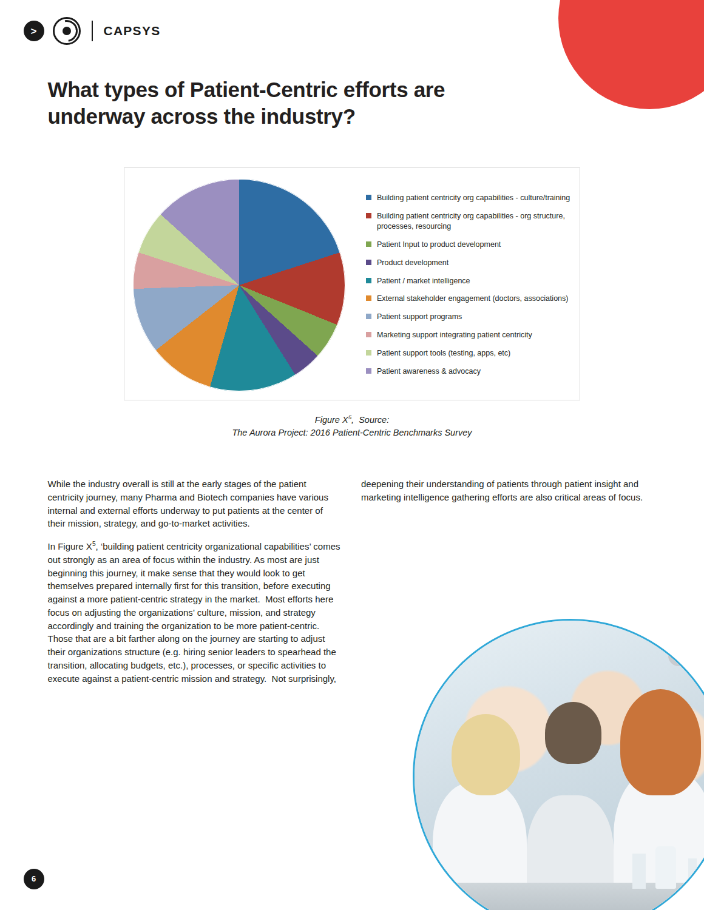>
CAPSYS
What types of Patient-Centric efforts are
underway across the industry?
Building patient centricity org capabilities - culture/training
Building patient centricity org capabilities - org structure, processes, resourcing
Patient Input to product development
Product development
Patient / market intelligence
External stakeholder engagement (doctors, associations)
Patient support programs
Marketing support integrating patient centricity
Patient support tools (testing, apps, etc)
Patient awareness & advocacy
Figure X5, Source:
The Aurora Project: 2016 Patient-Centric Benchmarks Survey
While the industry overall is still at the early stages of the patient centricity journey, many Pharma and Biotech companies have various internal and external efforts underway to put patients at the center of their mission, strategy, and go-to-market activities.
In Figure X5, ‘building patient centricity organizational capabilities’ comes out strongly as an area of focus within the industry. As most are just beginning this journey, it make sense that they would look to get themselves prepared internally first for this transition, before executing against a more patient-centric strategy in the market. Most efforts here focus on adjusting the organizations’ culture, mission, and strategy accordingly and training the organization to be more patient-centric. Those that are a bit farther along on the journey are starting to adjust their organizations structure (e.g. hiring senior leaders to spearhead the transition, allocating budgets, etc.), processes, or specific activities to execute against a patient-centric mission and strategy. Not surprisingly,
deepening their understanding of patients through patient insight and marketing intelligence gathering efforts are also critical areas of focus.
6